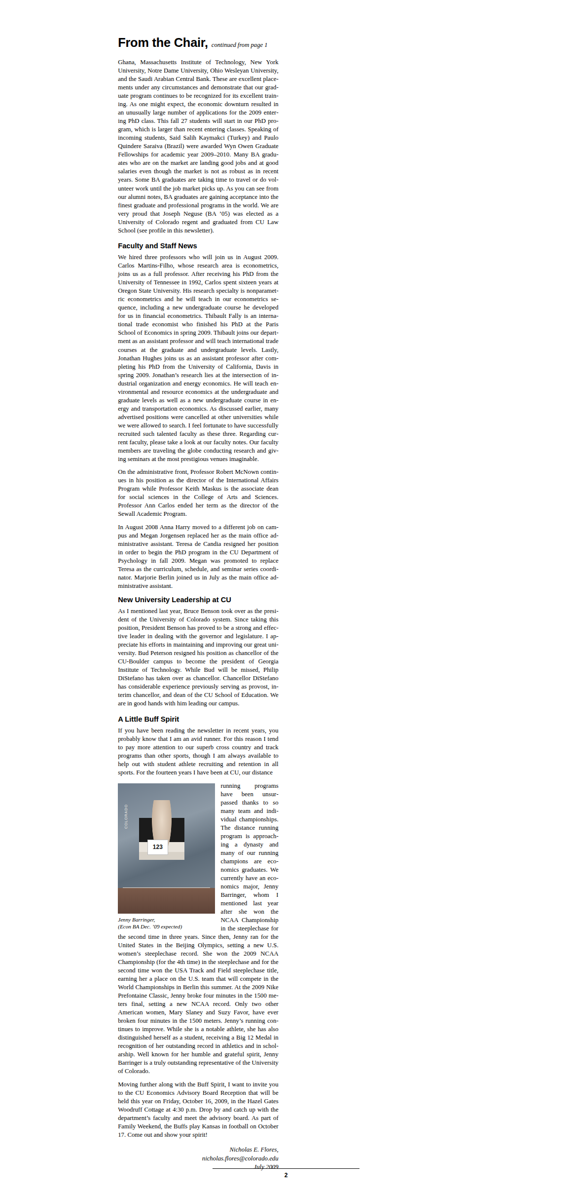From the Chair, continued from page 1
Ghana, Massachusetts Institute of Technology, New York University, Notre Dame University, Ohio Wesleyan University, and the Saudi Arabian Central Bank. These are excellent placements under any circumstances and demonstrate that our graduate program continues to be recognized for its excellent training. As one might expect, the economic downturn resulted in an unusually large number of applications for the 2009 entering PhD class. This fall 27 students will start in our PhD program, which is larger than recent entering classes. Speaking of incoming students, Said Salih Kaymakci (Turkey) and Paulo Quindere Saraiva (Brazil) were awarded Wyn Owen Graduate Fellowships for academic year 2009–2010. Many BA graduates who are on the market are landing good jobs and at good salaries even though the market is not as robust as in recent years. Some BA graduates are taking time to travel or do volunteer work until the job market picks up. As you can see from our alumni notes, BA graduates are gaining acceptance into the finest graduate and professional programs in the world. We are very proud that Joseph Neguse (BA ’05) was elected as a University of Colorado regent and graduated from CU Law School (see profile in this newsletter).
Faculty and Staff News
We hired three professors who will join us in August 2009. Carlos Martins-Filho, whose research area is econometrics, joins us as a full professor. After receiving his PhD from the University of Tennessee in 1992, Carlos spent sixteen years at Oregon State University. His research specialty is nonparametric econometrics and he will teach in our econometrics sequence, including a new undergraduate course he developed for us in financial econometrics. Thibault Fally is an international trade economist who finished his PhD at the Paris School of Economics in spring 2009. Thibault joins our department as an assistant professor and will teach international trade courses at the graduate and undergraduate levels. Lastly, Jonathan Hughes joins us as an assistant professor after completing his PhD from the University of California, Davis in spring 2009. Jonathan’s research lies at the intersection of industrial organization and energy economics. He will teach environmental and resource economics at the undergraduate and graduate levels as well as a new undergraduate course in energy and transportation economics. As discussed earlier, many advertised positions were cancelled at other universities while we were allowed to search. I feel fortunate to have successfully recruited such talented faculty as these three. Regarding current faculty, please take a look at our faculty notes. Our faculty members are traveling the globe conducting research and giving seminars at the most prestigious venues imaginable.
On the administrative front, Professor Robert McNown continues in his position as the director of the International Affairs Program while Professor Keith Maskus is the associate dean for social sciences in the College of Arts and Sciences. Professor Ann Carlos ended her term as the director of the Sewall Academic Program.
In August 2008 Anna Harry moved to a different job on campus and Megan Jorgensen replaced her as the main office administrative assistant. Teresa de Candia resigned her position in order to begin the PhD program in the CU Department of Psychology in fall 2009. Megan was promoted to replace Teresa as the curriculum, schedule, and seminar series coordinator. Marjorie Berlin joined us in July as the main office administrative assistant.
New University Leadership at CU
As I mentioned last year, Bruce Benson took over as the president of the University of Colorado system. Since taking this position, President Benson has proved to be a strong and effective leader in dealing with the governor and legislature. I appreciate his efforts in maintaining and improving our great university. Bud Peterson resigned his position as chancellor of the CU-Boulder campus to become the president of Georgia Institute of Technology. While Bud will be missed, Philip DiStefano has taken over as chancellor. Chancellor DiStefano has considerable experience previously serving as provost, interim chancellor, and dean of the CU School of Education. We are in good hands with him leading our campus.
A Little Buff Spirit
If you have been reading the newsletter in recent years, you probably know that I am an avid runner. For this reason I tend to pay more attention to our superb cross country and track programs than other sports, though I am always available to help out with student athlete recruiting and retention in all sports. For the fourteen years I have been at CU, our distance
COLORADO
123
Jenny Barringer,
(Econ BA Dec. ’09 expected)
running programs have been unsurpassed thanks to so many team and individual championships. The distance running program is approaching a dynasty and many of our running champions are economics graduates. We currently have an economics major, Jenny Barringer, whom I mentioned last year after she won the NCAA Championship in the steeplechase for the second time in three years. Since then, Jenny ran for the United States in the Beijing Olympics, setting a new U.S. women’s steeplechase record. She won the 2009 NCAA Championship (for the 4th time) in the steeplechase and for the second time won the USA Track and Field steeplechase title, earning her a place on the U.S. team that will compete in the World Championships in Berlin this summer. At the 2009 Nike Prefontaine Classic, Jenny broke four minutes in the 1500 meters final, setting a new NCAA record. Only two other American women, Mary Slaney and Suzy Favor, have ever broken four minutes in the 1500 meters. Jenny’s running continues to improve. While she is a notable athlete, she has also distinguished herself as a student, receiving a Big 12 Medal in recognition of her outstanding record in athletics and in scholarship. Well known for her humble and grateful spirit, Jenny Barringer is a truly outstanding representative of the University of Colorado.
Moving further along with the Buff Spirit, I want to invite you to the CU Economics Advisory Board Reception that will be held this year on Friday, October 16, 2009, in the Hazel Gates Woodruff Cottage at 4:30 p.m. Drop by and catch up with the department’s faculty and meet the advisory board. As part of Family Weekend, the Buffs play Kansas in football on October 17. Come out and show your spirit!
Nicholas E. Flores,
nicholas.flores@colorado.edu
July 2009
2